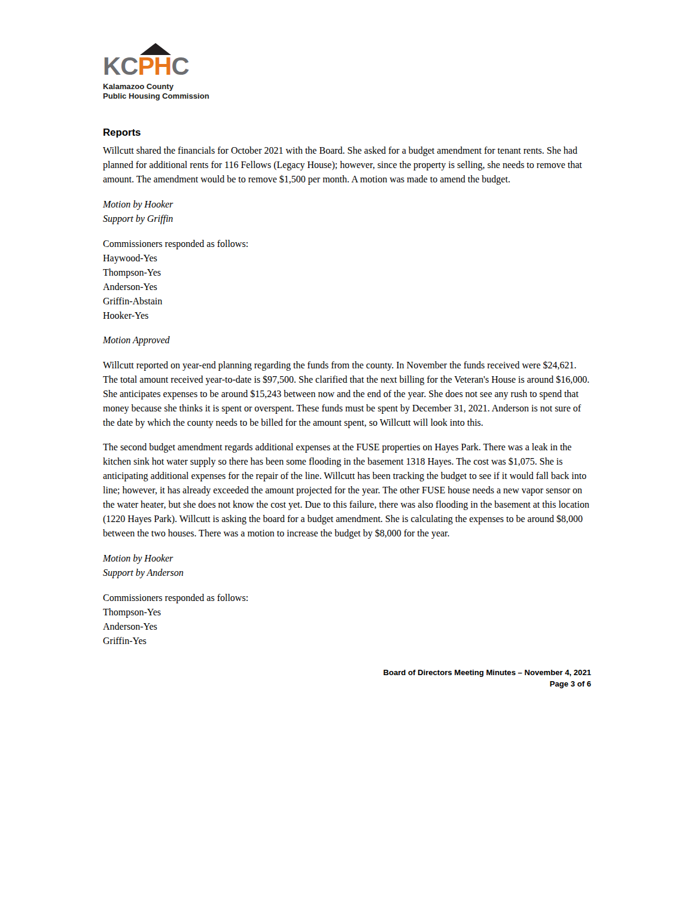KCPH C
Kalamazoo County
Public Housing Commission
Reports
Willcutt shared the financials for October 2021 with the Board. She asked for a budget amendment for tenant rents. She had planned for additional rents for 116 Fellows (Legacy House); however, since the property is selling, she needs to remove that amount. The amendment would be to remove $1,500 per month. A motion was made to amend the budget.
Motion by Hooker Support by Griffin
Commissioners responded as follows: Haywood-Yes Thompson-Yes Anderson-Yes Griffin-Abstain Hooker-Yes
Motion Approved
Willcutt reported on year-end planning regarding the funds from the county. In November the funds received were $24,621. The total amount received year-to-date is $97,500. She clarified that the next billing for the Veteran's House is around $16,000. She anticipates expenses to be around $15,243 between now and the end of the year. She does not see any rush to spend that money because she thinks it is spent or overspent. These funds must be spent by December 31, 2021. Anderson is not sure of the date by which the county needs to be billed for the amount spent, so Willcutt will look into this.
The second budget amendment regards additional expenses at the FUSE properties on Hayes Park. There was a leak in the kitchen sink hot water supply so there has been some flooding in the basement 1318 Hayes. The cost was $1,075. She is anticipating additional expenses for the repair of the line. Willcutt has been tracking the budget to see if it would fall back into line; however, it has already exceeded the amount projected for the year. The other FUSE house needs a new vapor sensor on the water heater, but she does not know the cost yet. Due to this failure, there was also flooding in the basement at this location (1220 Hayes Park). Willcutt is asking the board for a budget amendment. She is calculating the expenses to be around $8,000 between the two houses. There was a motion to increase the budget by $8,000 for the year.
Motion by Hooker Support by Anderson
Commissioners responded as follows: Thompson-Yes Anderson-Yes Griffin-Yes
Board of Directors Meeting Minutes – November 4, 2021
Page 3 of 6